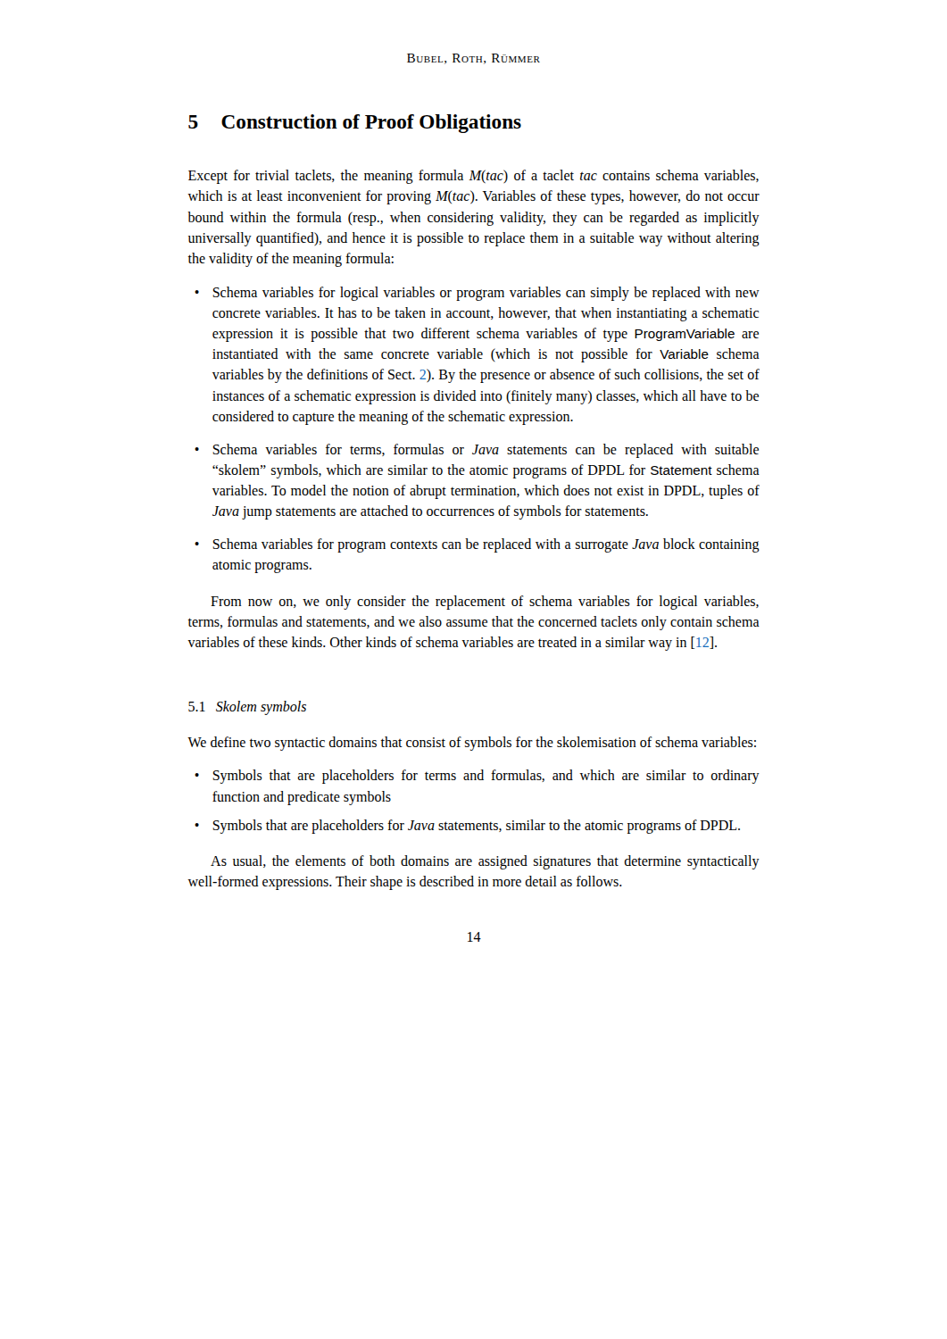Bubel, Roth, Rümmer
5 Construction of Proof Obligations
Except for trivial taclets, the meaning formula M(tac) of a taclet tac contains schema variables, which is at least inconvenient for proving M(tac). Variables of these types, however, do not occur bound within the formula (resp., when considering validity, they can be regarded as implicitly universally quantified), and hence it is possible to replace them in a suitable way without altering the validity of the meaning formula:
Schema variables for logical variables or program variables can simply be replaced with new concrete variables. It has to be taken in account, however, that when instantiating a schematic expression it is possible that two different schema variables of type ProgramVariable are instantiated with the same concrete variable (which is not possible for Variable schema variables by the definitions of Sect. 2). By the presence or absence of such collisions, the set of instances of a schematic expression is divided into (finitely many) classes, which all have to be considered to capture the meaning of the schematic expression.
Schema variables for terms, formulas or Java statements can be replaced with suitable “skolem” symbols, which are similar to the atomic programs of DPDL for Statement schema variables. To model the notion of abrupt termination, which does not exist in DPDL, tuples of Java jump statements are attached to occurrences of symbols for statements.
Schema variables for program contexts can be replaced with a surrogate Java block containing atomic programs.
From now on, we only consider the replacement of schema variables for logical variables, terms, formulas and statements, and we also assume that the concerned taclets only contain schema variables of these kinds. Other kinds of schema variables are treated in a similar way in [12].
5.1 Skolem symbols
We define two syntactic domains that consist of symbols for the skolemisation of schema variables:
Symbols that are placeholders for terms and formulas, and which are similar to ordinary function and predicate symbols
Symbols that are placeholders for Java statements, similar to the atomic programs of DPDL.
As usual, the elements of both domains are assigned signatures that determine syntactically well-formed expressions. Their shape is described in more detail as follows.
14